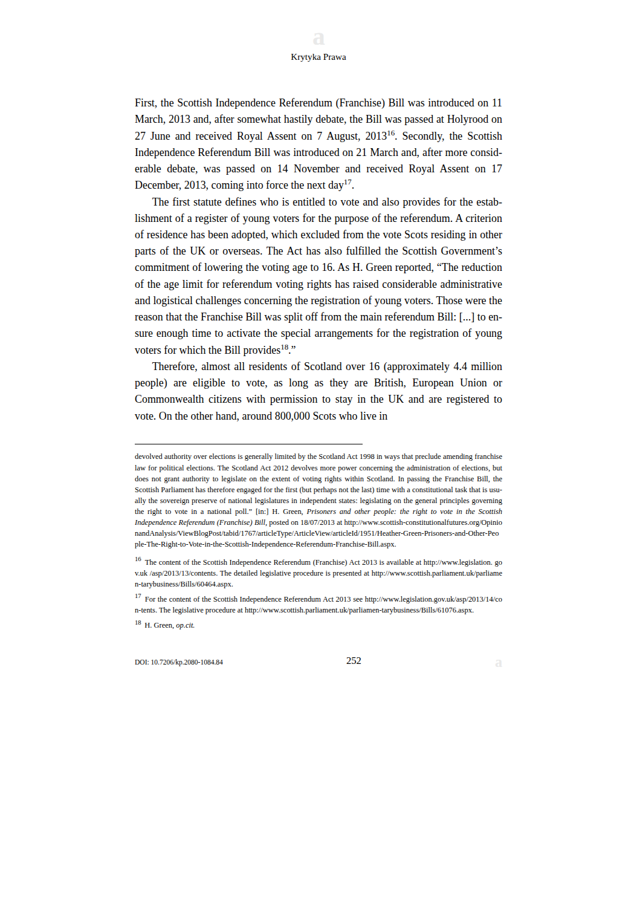a
Krytyka Prawa
First, the Scottish Independence Referendum (Franchise) Bill was introduced on 11 March, 2013 and, after somewhat hastily debate, the Bill was passed at Holyrood on 27 June and received Royal Assent on 7 August, 201316. Secondly, the Scottish Independence Referendum Bill was introduced on 21 March and, after more considerable debate, was passed on 14 November and received Royal Assent on 17 December, 2013, coming into force the next day17.
The first statute defines who is entitled to vote and also provides for the establishment of a register of young voters for the purpose of the referendum. A criterion of residence has been adopted, which excluded from the vote Scots residing in other parts of the UK or overseas. The Act has also fulfilled the Scottish Government’s commitment of lowering the voting age to 16. As H. Green reported, “The reduction of the age limit for referendum voting rights has raised considerable administrative and logistical challenges concerning the registration of young voters. Those were the reason that the Franchise Bill was split off from the main referendum Bill: [...] to ensure enough time to activate the special arrangements for the registration of young voters for which the Bill provides18.”
Therefore, almost all residents of Scotland over 16 (approximately 4.4 million people) are eligible to vote, as long as they are British, European Union or Commonwealth citizens with permission to stay in the UK and are registered to vote. On the other hand, around 800,000 Scots who live in
devolved authority over elections is generally limited by the Scotland Act 1998 in ways that preclude amending franchise law for political elections. The Scotland Act 2012 devolves more power concerning the administration of elections, but does not grant authority to legislate on the extent of voting rights within Scotland. In passing the Franchise Bill, the Scottish Parliament has therefore engaged for the first (but perhaps not the last) time with a constitutional task that is usually the sovereign preserve of national legislatures in independent states: legislating on the general principles governing the right to vote in a national poll.” [in:] H. Green, Prisoners and other people: the right to vote in the Scottish Independence Referendum (Franchise) Bill, posted on 18/07/2013 at http://www.scottish-constitutionalfutures.org/OpinionandAnalysis/ViewBlogPost/tabid/1767/articleType/ArticleView/articleId/1951/Heather-Green-Prisoners-and-Other-People-The-Right-to-Vote-in-the-Scottish-Independence-Referendum-Franchise-Bill.aspx.
16 The content of the Scottish Independence Referendum (Franchise) Act 2013 is available at http://www.legislation. gov.uk /asp/2013/13/contents. The detailed legislative procedure is presented at http://www.scottish.parliament.uk/parliamen-tarybusiness/Bills/60464.aspx.
17 For the content of the Scottish Independence Referendum Act 2013 see http://www.legislation.gov.uk/asp/2013/14/con-tents. The legislative procedure at http://www.scottish.parliament.uk/parliamen-tarybusiness/Bills/61076.aspx.
18 H. Green, op.cit.
DOI: 10.7206/kp.2080-1084.84
252
a